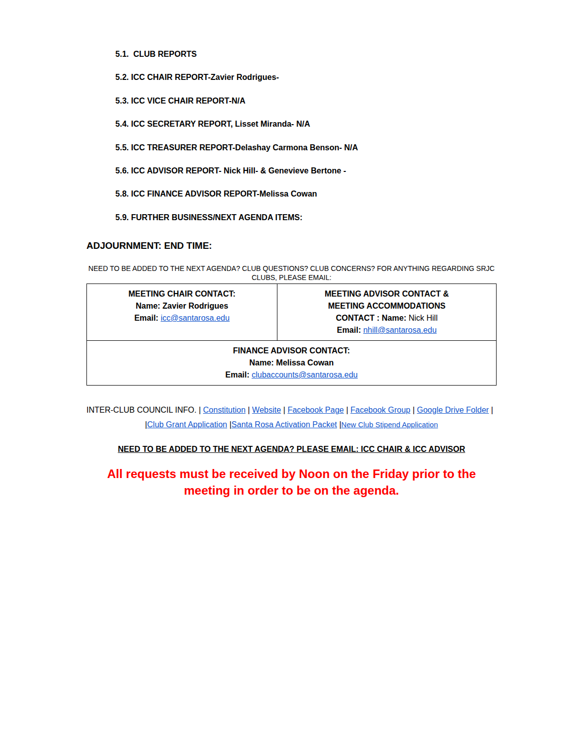5.1. CLUB REPORTS
5.2. ICC CHAIR REPORT-Zavier Rodrigues-
5.3. ICC VICE CHAIR REPORT-N/A
5.4. ICC SECRETARY REPORT, Lisset Miranda- N/A
5.5. ICC TREASURER REPORT-Delashay Carmona Benson- N/A
5.6. ICC ADVISOR REPORT- Nick Hill- & Genevieve Bertone -
5.8. ICC FINANCE ADVISOR REPORT-Melissa Cowan
5.9. FURTHER BUSINESS/NEXT AGENDA ITEMS:
ADJOURNMENT: END TIME:
NEED TO BE ADDED TO THE NEXT AGENDA? CLUB QUESTIONS? CLUB CONCERNS? FOR ANYTHING REGARDING SRJC CLUBS, PLEASE EMAIL:
| MEETING CHAIR CONTACT: Name: Zavier Rodrigues Email: icc@santarosa.edu | MEETING ADVISOR CONTACT & MEETING ACCOMMODATIONS CONTACT : Name: Nick Hill Email: nhill@santarosa.edu |
| FINANCE ADVISOR CONTACT: Name: Melissa Cowan Email: clubaccounts@santarosa.edu |
INTER-CLUB COUNCIL INFO. | Constitution | Website | Facebook Page | Facebook Group | Google Drive Folder |
|Club Grant Application |Santa Rosa Activation Packet |New Club Stipend Application
NEED TO BE ADDED TO THE NEXT AGENDA? PLEASE EMAIL: ICC CHAIR & ICC ADVISOR
All requests must be received by Noon on the Friday prior to the meeting in order to be on the agenda.